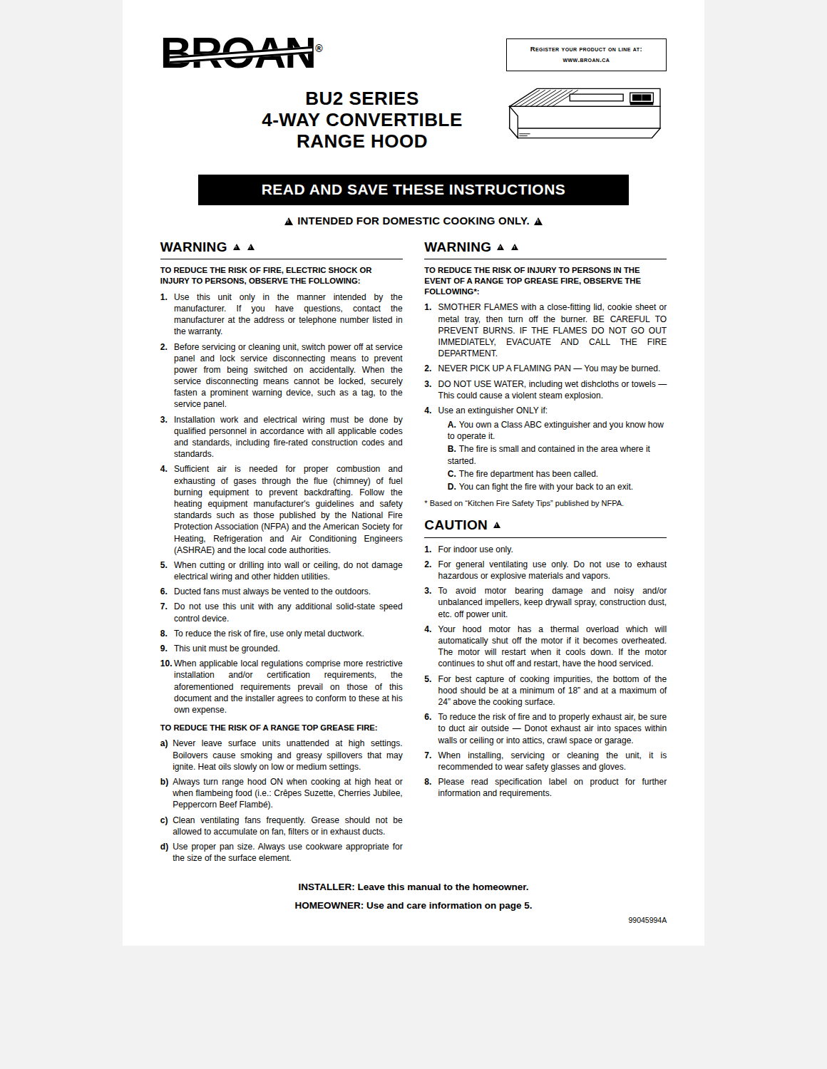BROAN®
Register your product on line at:
www.broan.ca
BU2 SERIES
4-WAY CONVERTIBLE
RANGE HOOD
READ AND SAVE THESE INSTRUCTIONS
INTENDED FOR DOMESTIC COOKING ONLY.
WARNING
TO REDUCE THE RISK OF FIRE, ELECTRIC SHOCK OR INJURY TO PERSONS, OBSERVE THE FOLLOWING:
1. Use this unit only in the manner intended by the manufacturer. If you have questions, contact the manufacturer at the address or telephone number listed in the warranty.
2. Before servicing or cleaning unit, switch power off at service panel and lock service disconnecting means to prevent power from being switched on accidentally. When the service disconnecting means cannot be locked, securely fasten a prominent warning device, such as a tag, to the service panel.
3. Installation work and electrical wiring must be done by qualified personnel in accordance with all applicable codes and standards, including fire-rated construction codes and standards.
4. Sufficient air is needed for proper combustion and exhausting of gases through the flue (chimney) of fuel burning equipment to prevent backdrafting. Follow the heating equipment manufacturer's guidelines and safety standards such as those published by the National Fire Protection Association (NFPA) and the American Society for Heating, Refrigeration and Air Conditioning Engineers (ASHRAE) and the local code authorities.
5. When cutting or drilling into wall or ceiling, do not damage electrical wiring and other hidden utilities.
6. Ducted fans must always be vented to the outdoors.
7. Do not use this unit with any additional solid-state speed control device.
8. To reduce the risk of fire, use only metal ductwork.
9. This unit must be grounded.
10. When applicable local regulations comprise more restrictive installation and/or certification requirements, the aforementioned requirements prevail on those of this document and the installer agrees to conform to these at his own expense.
TO REDUCE THE RISK OF A RANGE TOP GREASE FIRE:
a) Never leave surface units unattended at high settings. Boilovers cause smoking and greasy spillovers that may ignite. Heat oils slowly on low or medium settings.
b) Always turn range hood ON when cooking at high heat or when flambeing food (i.e.: Crêpes Suzette, Cherries Jubilee, Peppercorn Beef Flambé).
c) Clean ventilating fans frequently. Grease should not be allowed to accumulate on fan, filters or in exhaust ducts.
d) Use proper pan size. Always use cookware appropriate for the size of the surface element.
WARNING
TO REDUCE THE RISK OF INJURY TO PERSONS IN THE EVENT OF A RANGE TOP GREASE FIRE, OBSERVE THE FOLLOWING*:
1. SMOTHER FLAMES with a close-fitting lid, cookie sheet or metal tray, then turn off the burner. BE CAREFUL TO PREVENT BURNS. IF THE FLAMES DO NOT GO OUT IMMEDIATELY, EVACUATE AND CALL THE FIRE DEPARTMENT.
2. NEVER PICK UP A FLAMING PAN — You may be burned.
3. DO NOT USE WATER, including wet dishcloths or towels — This could cause a violent steam explosion.
4. Use an extinguisher ONLY if:
A. You own a Class ABC extinguisher and you know how to operate it.
B. The fire is small and contained in the area where it started.
C. The fire department has been called.
D. You can fight the fire with your back to an exit.
* Based on “Kitchen Fire Safety Tips” published by NFPA.
CAUTION
1. For indoor use only.
2. For general ventilating use only. Do not use to exhaust hazardous or explosive materials and vapors.
3. To avoid motor bearing damage and noisy and/or unbalanced impellers, keep drywall spray, construction dust, etc. off power unit.
4. Your hood motor has a thermal overload which will automatically shut off the motor if it becomes overheated. The motor will restart when it cools down. If the motor continues to shut off and restart, have the hood serviced.
5. For best capture of cooking impurities, the bottom of the hood should be at a minimum of 18” and at a maximum of 24” above the cooking surface.
6. To reduce the risk of fire and to properly exhaust air, be sure to duct air outside — Donot exhaust air into spaces within walls or ceiling or into attics, crawl space or garage.
7. When installing, servicing or cleaning the unit, it is recommended to wear safety glasses and gloves.
8. Please read specification label on product for further information and requirements.
INSTALLER: Leave this manual to the homeowner.
HOMEOWNER: Use and care information on page 5.
99045994A